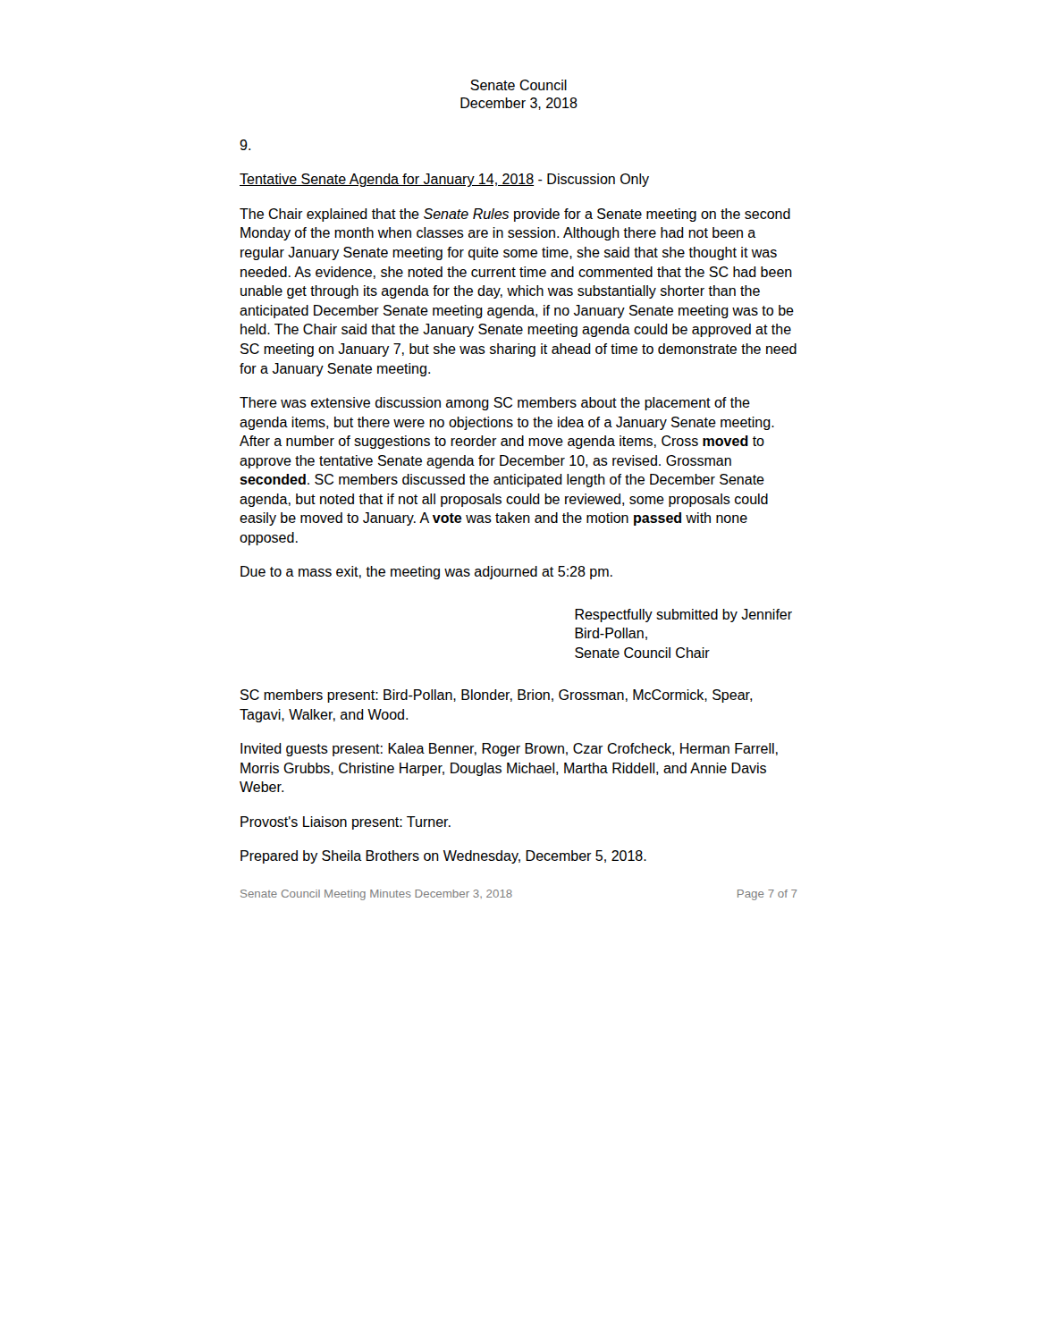Senate Council
December 3, 2018
9.
Tentative Senate Agenda for January 14, 2018 - Discussion Only
The Chair explained that the Senate Rules provide for a Senate meeting on the second Monday of the month when classes are in session. Although there had not been a regular January Senate meeting for quite some time, she said that she thought it was needed. As evidence, she noted the current time and commented that the SC had been unable get through its agenda for the day, which was substantially shorter than the anticipated December Senate meeting agenda, if no January Senate meeting was to be held. The Chair said that the January Senate meeting agenda could be approved at the SC meeting on January 7, but she was sharing it ahead of time to demonstrate the need for a January Senate meeting.
There was extensive discussion among SC members about the placement of the agenda items, but there were no objections to the idea of a January Senate meeting. After a number of suggestions to reorder and move agenda items, Cross moved to approve the tentative Senate agenda for December 10, as revised. Grossman seconded. SC members discussed the anticipated length of the December Senate agenda, but noted that if not all proposals could be reviewed, some proposals could easily be moved to January. A vote was taken and the motion passed with none opposed.
Due to a mass exit, the meeting was adjourned at 5:28 pm.
Respectfully submitted by Jennifer Bird-Pollan,
Senate Council Chair
SC members present: Bird-Pollan, Blonder, Brion, Grossman, McCormick, Spear, Tagavi, Walker, and Wood.
Invited guests present: Kalea Benner, Roger Brown, Czar Crofcheck, Herman Farrell, Morris Grubbs, Christine Harper, Douglas Michael, Martha Riddell, and Annie Davis Weber.
Provost's Liaison present: Turner.
Prepared by Sheila Brothers on Wednesday, December 5, 2018.
Senate Council Meeting Minutes December 3, 2018 Page 7 of 7